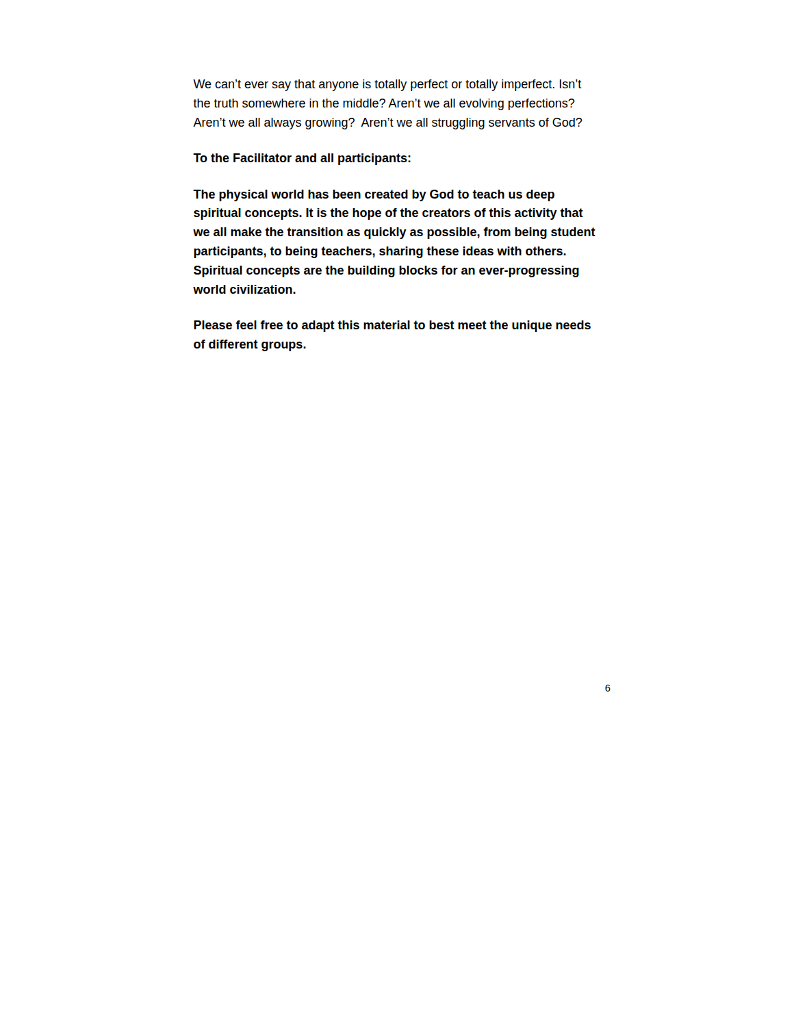We can’t ever say that anyone is totally perfect or totally imperfect. Isn’t the truth somewhere in the middle? Aren’t we all evolving perfections? Aren’t we all always growing? Aren’t we all struggling servants of God?
To the Facilitator and all participants:
The physical world has been created by God to teach us deep spiritual concepts. It is the hope of the creators of this activity that we all make the transition as quickly as possible, from being student participants, to being teachers, sharing these ideas with others. Spiritual concepts are the building blocks for an ever-progressing world civilization.
Please feel free to adapt this material to best meet the unique needs of different groups.
6